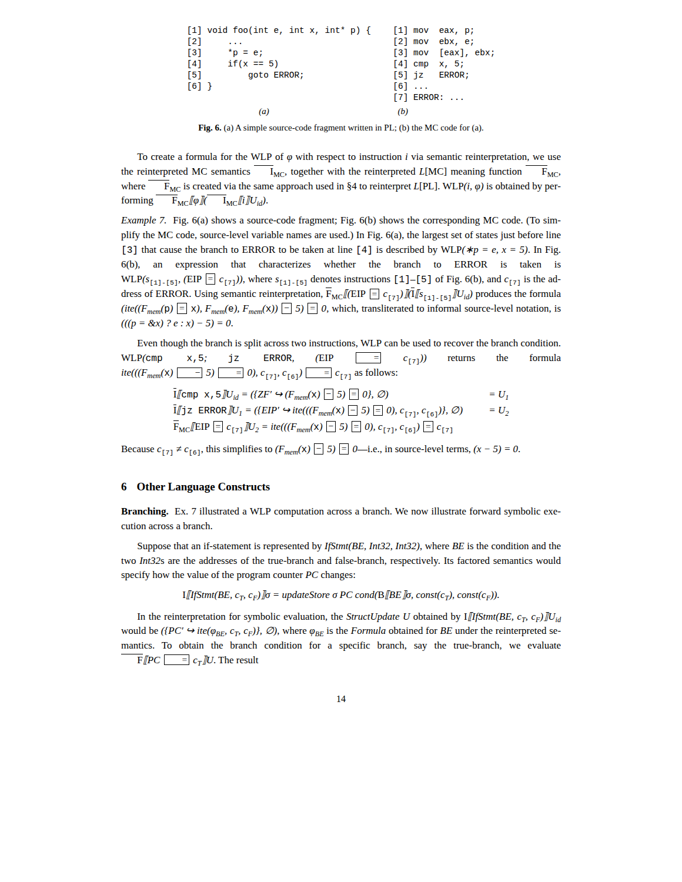| [1] void foo(int e, int x, int* p) { [2] ... [3] *p = e; [4] if(x == 5) [5] goto ERROR; [6] } | | [1] mov eax, p; [2] mov ebx, e; [3] mov [eax], ebx; [4] cmp x, 5; [5] jz ERROR; [6] ... [7] ERROR: ... |
(a)(b)
Fig. 6. (a) A simple source-code fragment written in PL; (b) the MC code for (a).
To create a formula for the WLP of φ with respect to instruction i via semantic reinterpretation, we use the reinterpreted MC semantics IMC, together with the reinterpreted L[MC] meaning function FMC, where FMC is created via the same approach used in §4 to reinterpret L[PL]. WLP(i, φ) is obtained by performing FMC⟦φ⟧(IMC⟦i⟧Uid).
Example 7. Fig. 6(a) shows a source-code fragment; Fig. 6(b) shows the corresponding MC code. (To simplify the MC code, source-level variable names are used.) In Fig. 6(a), the largest set of states just before line [3] that cause the branch to ERROR to be taken at line [4] is described by WLP(∗p = e, x = 5). In Fig. 6(b), an expression that characterizes whether the branch to ERROR is taken is WLP(s[1]-[5], (EIP c[7])), where s[1]-[5] denotes instructions [1]–[5] of Fig. 6(b), and c[7] is the address of ERROR. Using semantic reinterpretation, FMC⟦(EIP c[7])⟧(I⟦s[1]-[5]⟧Uid) produces the formula (ite((Fmem(p) x), Fmem(e), Fmem(x)) 5) 0, which, transliterated to informal source-level notation, is (((p = &x) ? e : x) − 5) = 0.
Even though the branch is split across two instructions, WLP can be used to recover the branch condition. WLP(cmp x,5; jz ERROR, (EIP c[7])) returns the formula ite(((Fmem(x) 5) 0), c[7], c[6]) c[7] as follows:
I⟦cmp x,5⟧Uid = ({ZF′ ↪ (Fmem(x) 5) 0}, ∅)
= U1
I⟦jz ERROR⟧U1 = ({EIP′ ↪ ite(((Fmem(x) 5) 0), c[7], c[6])}, ∅)
= U2
FMC⟦EIP c[7]⟧U2 = ite(((Fmem(x) 5) 0), c[7], c[6]) c[7]
Because c[7] ≠ c[6], this simplifies to (Fmem(x) 5) 0—i.e., in source-level terms, (x − 5) = 0.
6 Other Language Constructs
Branching. Ex. 7 illustrated a WLP computation across a branch. We now illustrate forward symbolic execution across a branch.
Suppose that an if-statement is represented by IfStmt(BE, Int32, Int32), where BE is the condition and the two Int32s are the addresses of the true-branch and false-branch, respectively. Its factored semantics would specify how the value of the program counter PC changes:
I⟦IfStmt(BE, cT, cF)⟧σ = updateStore σ PC cond(B⟦BE⟧σ, const(cT), const(cF)).
In the reinterpretation for symbolic evaluation, the StructUpdate U obtained by I⟦IfStmt(BE, cT, cF)⟧Uid would be ({PC′ ↪ ite(φBE, cT, cF)}, ∅), where φBE is the Formula obtained for BE under the reinterpreted semantics. To obtain the branch condition for a specific branch, say the true-branch, we evaluate F⟦PC cT⟧U. The result
14